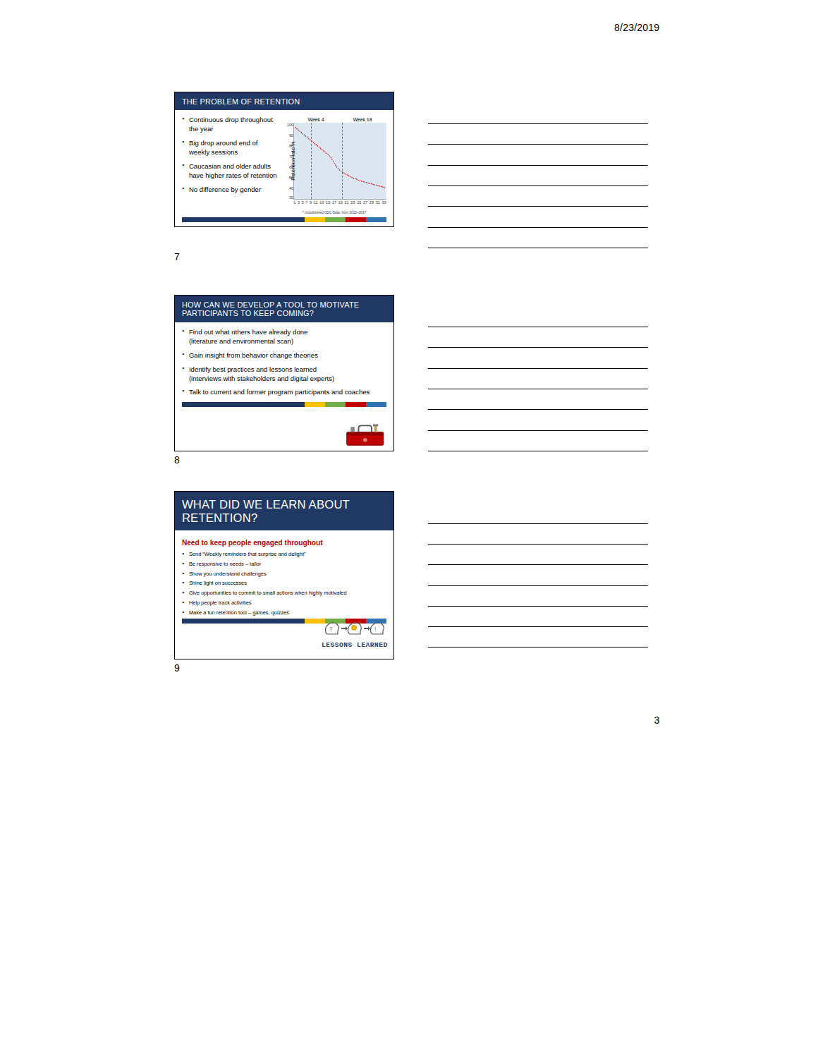8/23/2019
THE PROBLEM OF RETENTION
Continuous drop throughout the year
Big drop around end of weekly sessions
Caucasian and older adults have higher rates of retention
No difference by gender
Week 4 Week 18
Retention rate %
100 90 80 70 60 50 40 30
13579111315171921232527293133
* Unpublished CDC Data, from 2012–2017
7
HOW CAN WE DEVELOP A TOOL TO MOTIVATE PARTICIPANTS TO KEEP COMING?
Find out what others have already done
(literature and environmental scan)
Gain insight from behavior change theories
Identify best practices and lessons learned
(interviews with stakeholders and digital experts)
Talk to current and former program participants and coaches
8
WHAT DID WE LEARN ABOUT RETENTION?
Need to keep people engaged throughout
Send “Weekly reminders that surprise and delight”
Be responsive to needs – tailor
Show you understand challenges
Shine light on successes
Give opportunities to commit to small actions when highly motivated
Help people track activities
Make a fun retention tool – games, quizzes
? !
LESSONS LEARNED
9
3